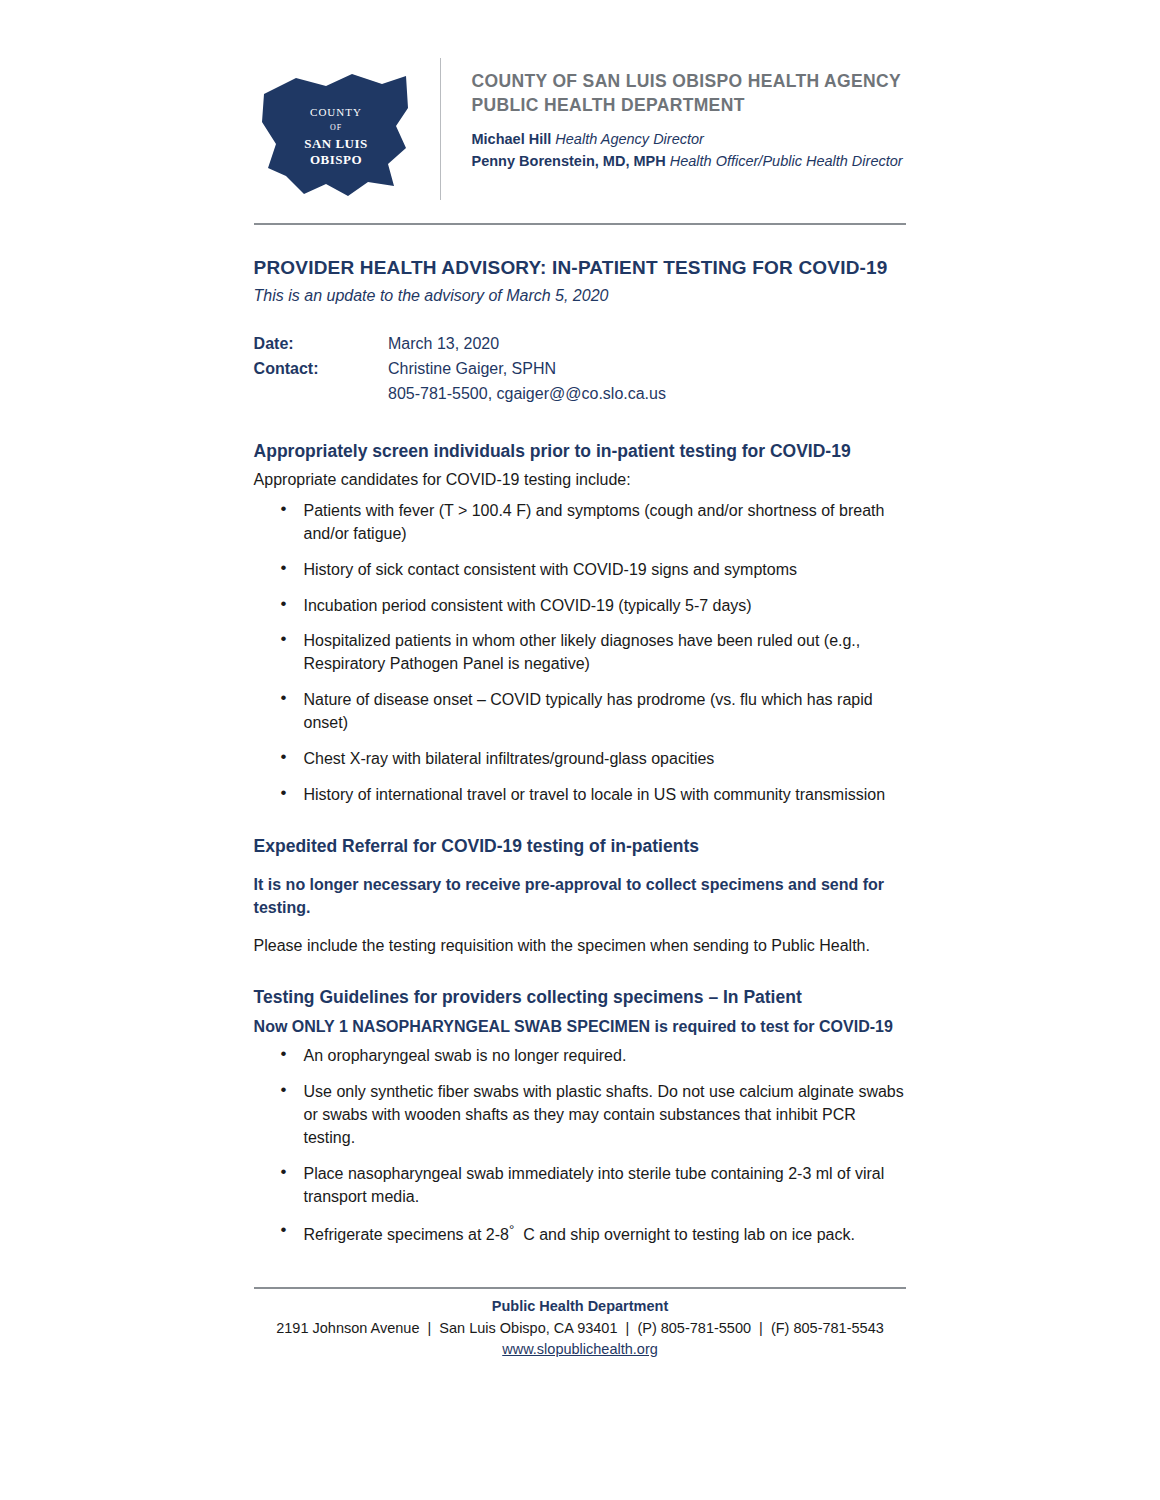COUNTY OF SAN LUIS OBISPO
COUNTY OF SAN LUIS OBISPO HEALTH AGENCY
PUBLIC HEALTH DEPARTMENT
Michael Hill Health Agency Director
Penny Borenstein, MD, MPH Health Officer/Public Health Director
PROVIDER HEALTH ADVISORY: IN-PATIENT TESTING FOR COVID-19
This is an update to the advisory of March 5, 2020
| Date: | March 13, 2020 |
| Contact: | Christine Gaiger, SPHN |
| | 805-781-5500, cgaiger@@co.slo.ca.us |
Appropriately screen individuals prior to in-patient testing for COVID-19
Appropriate candidates for COVID-19 testing include:
Patients with fever (T > 100.4 F) and symptoms (cough and/or shortness of breath and/or fatigue)
History of sick contact consistent with COVID-19 signs and symptoms
Incubation period consistent with COVID-19 (typically 5-7 days)
Hospitalized patients in whom other likely diagnoses have been ruled out (e.g., Respiratory Pathogen Panel is negative)
Nature of disease onset – COVID typically has prodrome (vs. flu which has rapid onset)
Chest X-ray with bilateral infiltrates/ground-glass opacities
History of international travel or travel to locale in US with community transmission
Expedited Referral for COVID-19 testing of in-patients
It is no longer necessary to receive pre-approval to collect specimens and send for testing.
Please include the testing requisition with the specimen when sending to Public Health.
Testing Guidelines for providers collecting specimens – In Patient
Now ONLY 1 NASOPHARYNGEAL SWAB SPECIMEN is required to test for COVID-19
An oropharyngeal swab is no longer required.
Use only synthetic fiber swabs with plastic shafts. Do not use calcium alginate swabs or swabs with wooden shafts as they may contain substances that inhibit PCR testing.
Place nasopharyngeal swab immediately into sterile tube containing 2-3 ml of viral transport media.
Refrigerate specimens at 2-8° C and ship overnight to testing lab on ice pack.
Public Health Department
2191 Johnson Avenue | San Luis Obispo, CA 93401 | (P) 805-781-5500 | (F) 805-781-5543
www.slopublichealth.org